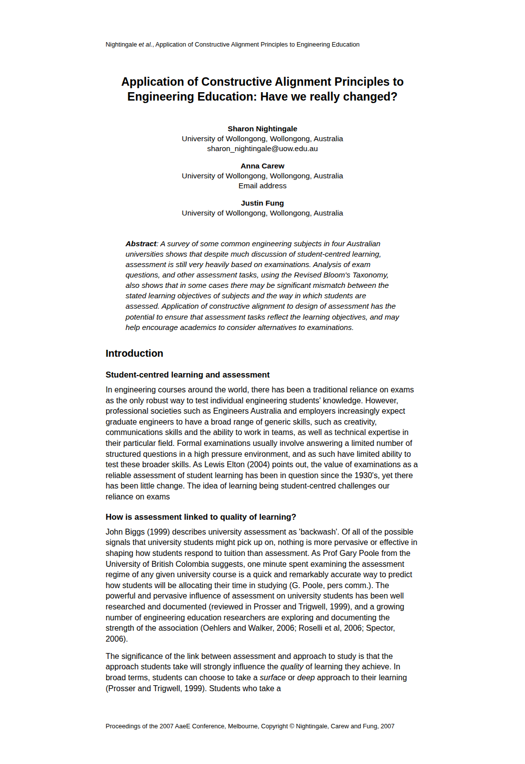Nightingale et al., Application of Constructive Alignment Principles to Engineering Education
Application of Constructive Alignment Principles to
Engineering Education: Have we really changed?
Sharon Nightingale
University of Wollongong, Wollongong, Australia
sharon_nightingale@uow.edu.au
Anna Carew
University of Wollongong, Wollongong, Australia
Email address
Justin Fung
University of Wollongong, Wollongong, Australia
Abstract: A survey of some common engineering subjects in four Australian universities shows that despite much discussion of student-centred learning, assessment is still very heavily based on examinations. Analysis of exam questions, and other assessment tasks, using the Revised Bloom's Taxonomy, also shows that in some cases there may be significant mismatch between the stated learning objectives of subjects and the way in which students are assessed. Application of constructive alignment to design of assessment has the potential to ensure that assessment tasks reflect the learning objectives, and may help encourage academics to consider alternatives to examinations.
Introduction
Student-centred learning and assessment
In engineering courses around the world, there has been a traditional reliance on exams as the only robust way to test individual engineering students' knowledge. However, professional societies such as Engineers Australia and employers increasingly expect graduate engineers to have a broad range of generic skills, such as creativity, communications skills and the ability to work in teams, as well as technical expertise in their particular field. Formal examinations usually involve answering a limited number of structured questions in a high pressure environment, and as such have limited ability to test these broader skills. As Lewis Elton (2004) points out, the value of examinations as a reliable assessment of student learning has been in question since the 1930's, yet there has been little change. The idea of learning being student-centred challenges our reliance on exams
How is assessment linked to quality of learning?
John Biggs (1999) describes university assessment as 'backwash'. Of all of the possible signals that university students might pick up on, nothing is more pervasive or effective in shaping how students respond to tuition than assessment. As Prof Gary Poole from the University of British Colombia suggests, one minute spent examining the assessment regime of any given university course is a quick and remarkably accurate way to predict how students will be allocating their time in studying (G. Poole, pers comm.). The powerful and pervasive influence of assessment on university students has been well researched and documented (reviewed in Prosser and Trigwell, 1999), and a growing number of engineering education researchers are exploring and documenting the strength of the association (Oehlers and Walker, 2006; Roselli et al, 2006; Spector, 2006).
The significance of the link between assessment and approach to study is that the approach students take will strongly influence the quality of learning they achieve. In broad terms, students can choose to take a surface or deep approach to their learning (Prosser and Trigwell, 1999). Students who take a
Proceedings of the 2007 AaeE Conference, Melbourne, Copyright © Nightingale, Carew and Fung, 2007